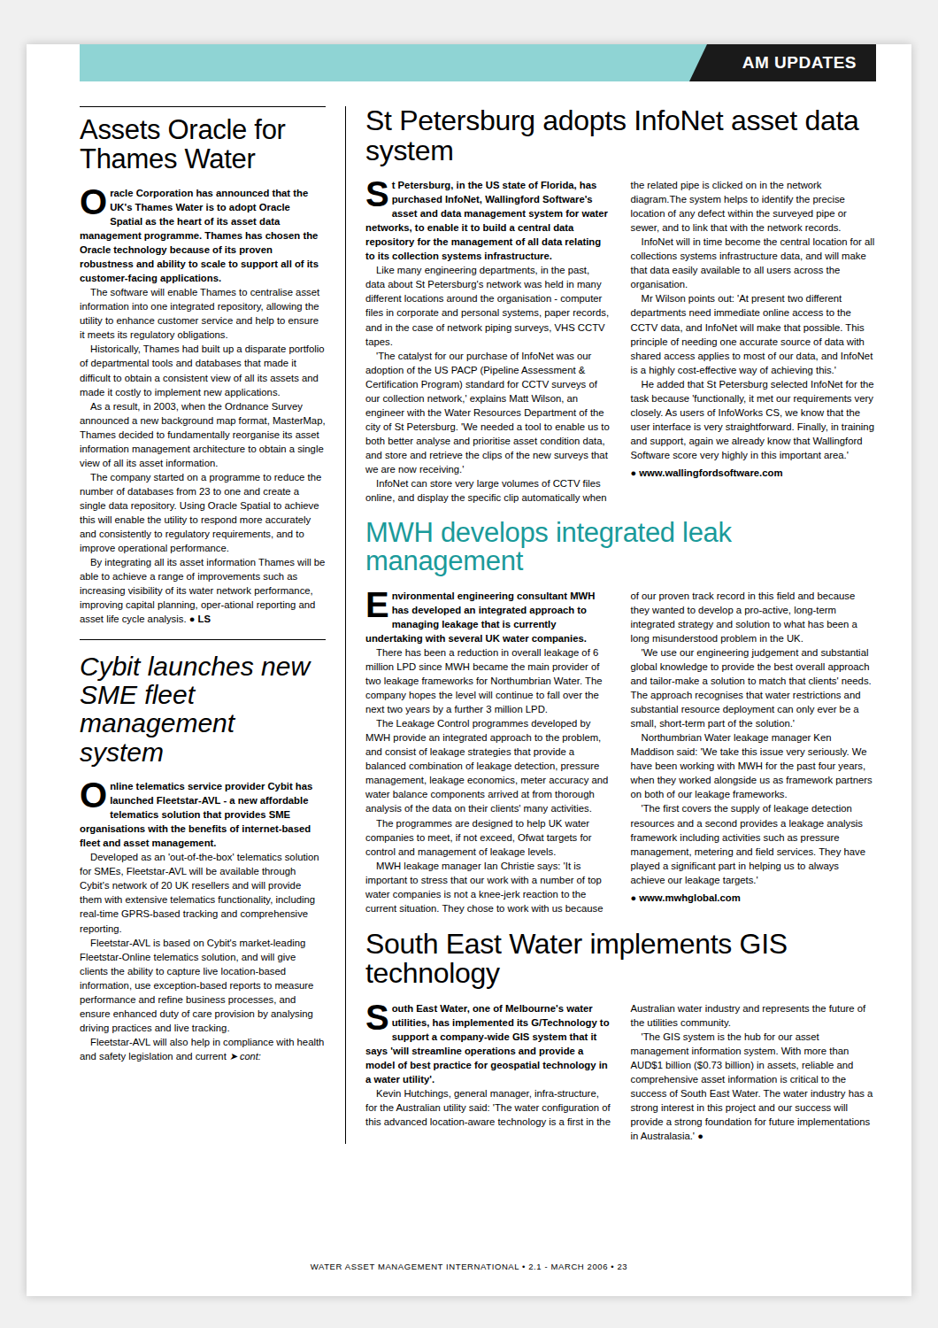AM UPDATES
Assets Oracle for Thames Water
Oracle Corporation has announced that the UK's Thames Water is to adopt Oracle Spatial as the heart of its asset data management programme. Thames has chosen the Oracle technology because of its proven robustness and ability to scale to support all of its customer-facing applications.
The software will enable Thames to centralise asset information into one integrated repository, allowing the utility to enhance customer service and help to ensure it meets its regulatory obligations.
Historically, Thames had built up a disparate portfolio of departmental tools and databases that made it difficult to obtain a consistent view of all its assets and made it costly to implement new applications.
As a result, in 2003, when the Ordnance Survey announced a new background map format, MasterMap, Thames decided to fundamentally reorganise its asset information management architecture to obtain a single view of all its asset information.
The company started on a programme to reduce the number of databases from 23 to one and create a single data repository. Using Oracle Spatial to achieve this will enable the utility to respond more accurately and consistently to regulatory requirements, and to improve operational performance.
By integrating all its asset information Thames will be able to achieve a range of improvements such as increasing visibility of its water network performance, improving capital planning, oper-ational reporting and asset life cycle analysis. ● LS
Cybit launches new SME fleet management system
Online telematics service provider Cybit has launched Fleetstar-AVL - a new affordable telematics solution that provides SME organisations with the benefits of internet-based fleet and asset management.
Developed as an 'out-of-the-box' telematics solution for SMEs, Fleetstar-AVL will be available through Cybit's network of 20 UK resellers and will provide them with extensive telematics functionality, including real-time GPRS-based tracking and comprehensive reporting.
Fleetstar-AVL is based on Cybit's market-leading Fleetstar-Online telematics solution, and will give clients the ability to capture live location-based information, use exception-based reports to measure performance and refine business processes, and ensure enhanced duty of care provision by analysing driving practices and live tracking.
Fleetstar-AVL will also help in compliance with health and safety legislation and current ➤ cont:
St Petersburg adopts InfoNet asset data system
St Petersburg, in the US state of Florida, has purchased InfoNet, Wallingford Software's asset and data management system for water networks, to enable it to build a central data repository for the management of all data relating to its collection systems infrastructure.
Like many engineering departments, in the past, data about St Petersburg's network was held in many different locations around the organisation - computer files in corporate and personal systems, paper records, and in the case of network piping surveys, VHS CCTV tapes.
'The catalyst for our purchase of InfoNet was our adoption of the US PACP (Pipeline Assessment & Certification Program) standard for CCTV surveys of our collection network,' explains Matt Wilson, an engineer with the Water Resources Department of the city of St Petersburg. 'We needed a tool to enable us to both better analyse and prioritise asset condition data, and store and retrieve the clips of the new surveys that we are now receiving.'
InfoNet can store very large volumes of CCTV files online, and display the specific clip automatically when the related pipe is clicked on in the network diagram.The system helps to identify the precise location of any defect within the surveyed pipe or sewer, and to link that with the network records.
InfoNet will in time become the central location for all collections systems infrastructure data, and will make that data easily available to all users across the organisation.
Mr Wilson points out: 'At present two different departments need immediate online access to the CCTV data, and InfoNet will make that possible. This principle of needing one accurate source of data with shared access applies to most of our data, and InfoNet is a highly cost-effective way of achieving this.'
He added that St Petersburg selected InfoNet for the task because 'functionally, it met our requirements very closely. As users of InfoWorks CS, we know that the user interface is very straightforward. Finally, in training and support, again we already know that Wallingford Software score very highly in this important area.'
● www.wallingfordsoftware.com
MWH develops integrated leak management
Environmental engineering consultant MWH has developed an integrated approach to managing leakage that is currently undertaking with several UK water companies.
There has been a reduction in overall leakage of 6 million LPD since MWH became the main provider of two leakage frameworks for Northumbrian Water. The company hopes the level will continue to fall over the next two years by a further 3 million LPD.
The Leakage Control programmes developed by MWH provide an integrated approach to the problem, and consist of leakage strategies that provide a balanced combination of leakage detection, pressure management, leakage economics, meter accuracy and water balance components arrived at from thorough analysis of the data on their clients' many activities.
The programmes are designed to help UK water companies to meet, if not exceed, Ofwat targets for control and management of leakage levels.
MWH leakage manager Ian Christie says: 'It is important to stress that our work with a number of top water companies is not a knee-jerk reaction to the current situation. They chose to work with us because of our proven track record in this field and because they wanted to develop a pro-active, long-term integrated strategy and solution to what has been a long misunderstood problem in the UK.
'We use our engineering judgement and substantial global knowledge to provide the best overall approach and tailor-make a solution to match that clients' needs. The approach recognises that water restrictions and substantial resource deployment can only ever be a small, short-term part of the solution.'
Northumbrian Water leakage manager Ken Maddison said: 'We take this issue very seriously. We have been working with MWH for the past four years, when they worked alongside us as framework partners on both of our leakage frameworks.
'The first covers the supply of leakage detection resources and a second provides a leakage analysis framework including activities such as pressure management, metering and field services. They have played a significant part in helping us to always achieve our leakage targets.'
● www.mwhglobal.com
South East Water implements GIS technology
South East Water, one of Melbourne's water utilities, has implemented its G/Technology to support a company-wide GIS system that it says 'will streamline operations and provide a model of best practice for geospatial technology in a water utility'.
Kevin Hutchings, general manager, infra-structure, for the Australian utility said: 'The water configuration of this advanced location-aware technology is a first in the Australian water industry and represents the future of the utilities community.
'The GIS system is the hub for our asset management information system. With more than AUD$1 billion ($0.73 billion) in assets, reliable and comprehensive asset information is critical to the success of South East Water. The water industry has a strong interest in this project and our success will provide a strong foundation for future implementations in Australasia.' ●
WATER ASSET MANAGEMENT INTERNATIONAL • 2.1 - MARCH 2006 • 23